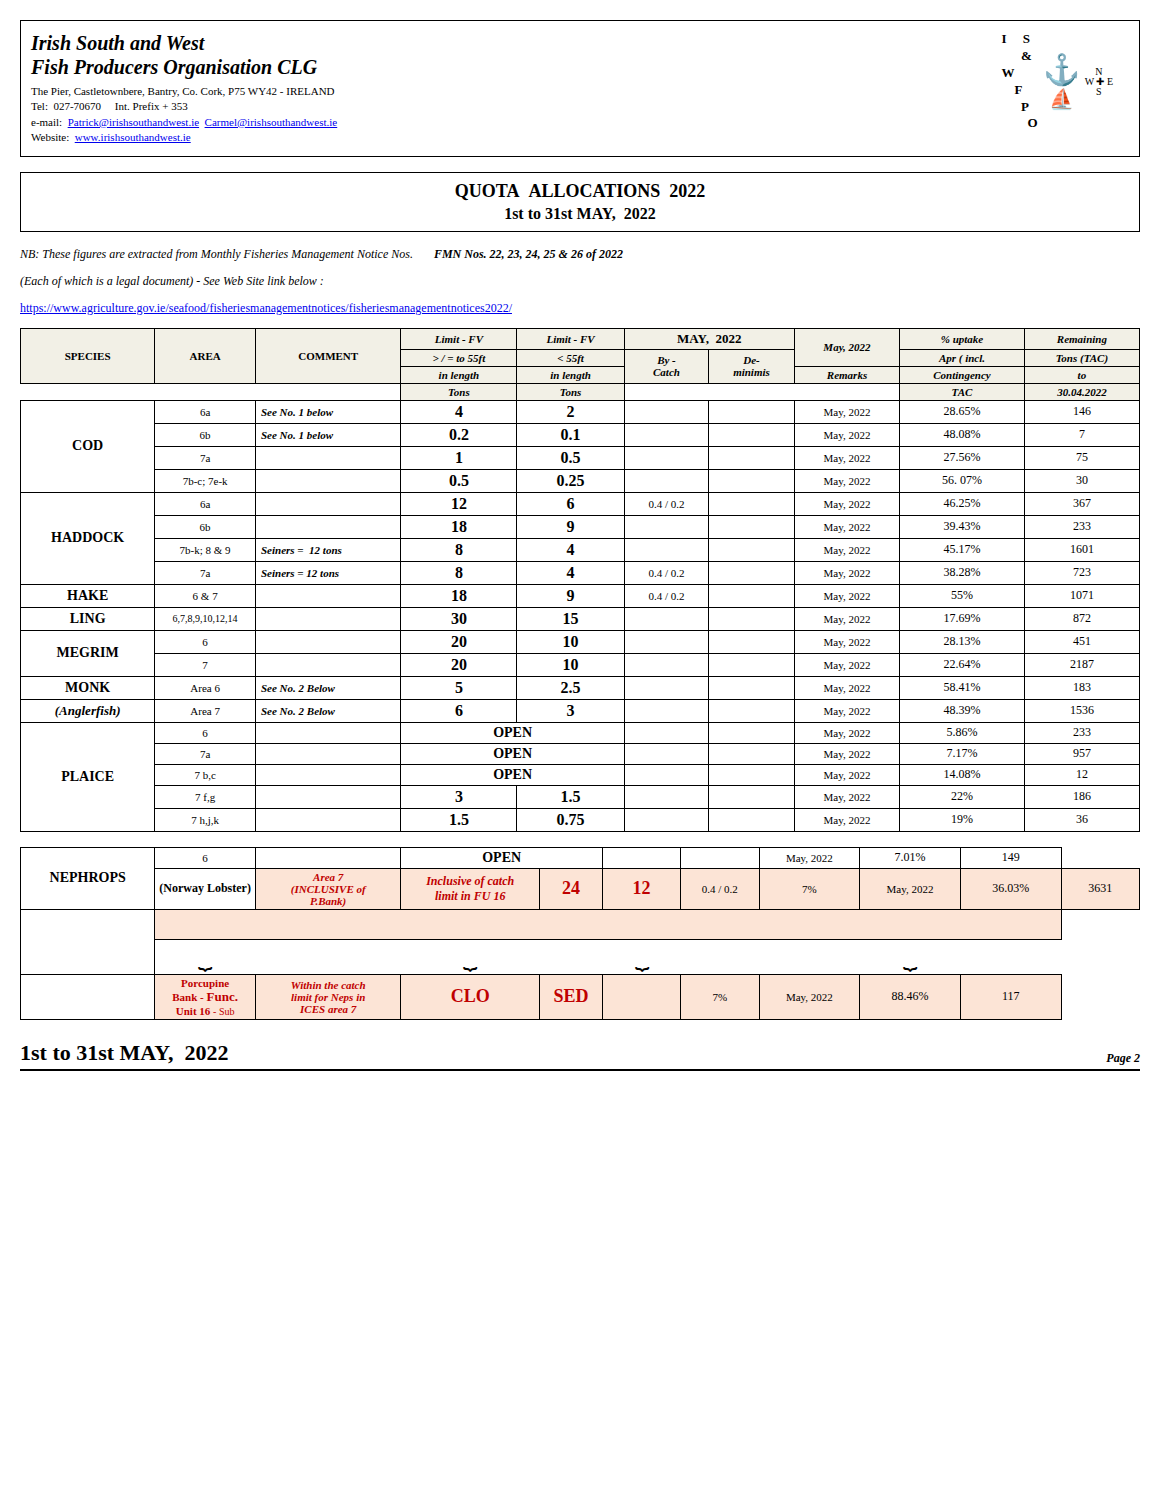Irish South and West
Fish Producers Organisation CLG
The Pier, Castletownbere, Bantry, Co. Cork, P75 WY42 - IRELAND
Tel: 027-70670 Int. Prefix + 353
e-mail: Patrick@irishsouthandwest.ie Carmel@irishsouthandwest.ie
Website: www.irishsouthandwest.ie
I S
&
W
F
P
O
⚓
⛵
N
W ✚ E
S
QUOTA ALLOCATIONS 2022
1st to 31st MAY, 2022
NB: These figures are extracted from Monthly Fisheries Management Notice Nos. FMN Nos. 22, 23, 24, 25 & 26 of 2022
(Each of which is a legal document) - See Web Site link below :
https://www.agriculture.gov.ie/seafood/fisheriesmanagementnotices/fisheriesmanagementnotices2022/
| SPECIES | AREA | COMMENT | Limit - FV | Limit - FV | MAY, 2022 | May, 2022 | % uptake | Remaining |
| --- | --- | --- | --- | --- | --- | --- | --- | --- |
| > / = to 55ft | < 55ft | By - Catch | De- minimis | Apr ( incl. | Tons (TAC) |
| in length | in length | Remarks | Contingency | to |
| | Tons | Tons | | | TAC | 30.04.2022 |
| COD | 6a | See No. 1 below | 4 | 2 | | | May, 2022 | 28.65% | 146 |
| 6b | See No. 1 below | 0.2 | 0.1 | | | May, 2022 | 48.08% | 7 |
| 7a | | 1 | 0.5 | | | May, 2022 | 27.56% | 75 |
| 7b-c; 7e-k | | 0.5 | 0.25 | | | May, 2022 | 56. 07% | 30 |
| HADDOCK | 6a | | 12 | 6 | 0.4 / 0.2 | | May, 2022 | 46.25% | 367 |
| 6b | | 18 | 9 | | | May, 2022 | 39.43% | 233 |
| 7b-k; 8 & 9 | Seiners = 12 tons | 8 | 4 | | | May, 2022 | 45.17% | 1601 |
| 7a | Seiners = 12 tons | 8 | 4 | 0.4 / 0.2 | | May, 2022 | 38.28% | 723 |
| HAKE | 6 & 7 | | 18 | 9 | 0.4 / 0.2 | | May, 2022 | 55% | 1071 |
| LING | 6,7,8,9,10,12,14 | | 30 | 15 | | | May, 2022 | 17.69% | 872 |
| MEGRIM | 6 | | 20 | 10 | | | May, 2022 | 28.13% | 451 |
| 7 | | 20 | 10 | | | May, 2022 | 22.64% | 2187 |
| MONK | Area 6 | See No. 2 Below | 5 | 2.5 | | | May, 2022 | 58.41% | 183 |
| (Anglerfish) | Area 7 | See No. 2 Below | 6 | 3 | | | May, 2022 | 48.39% | 1536 |
| PLAICE | 6 | | OPEN | | | May, 2022 | 5.86% | 233 |
| 7a | | OPEN | | | May, 2022 | 7.17% | 957 |
| 7 b,c | | OPEN | | | May, 2022 | 14.08% | 12 |
| 7 f,g | | 3 | 1.5 | | | May, 2022 | 22% | 186 |
| 7 h,j,k | | 1.5 | 0.75 | | | May, 2022 | 19% | 36 |
| NEPHROPS | 6 | | OPEN | | | May, 2022 | 7.01% | 149 |
| (Norway Lobster) | Area 7 (INCLUSIVE of P.Bank) | Inclusive of catch limit in FU 16 | 24 | 12 | 0.4 / 0.2 | 7% | May, 2022 | 36.03% | 3631 |
| | ⏟ | | ⏟ | | ⏟ | | | ⏟ | |
| | Porcupine Bank - Func. Unit 16 - Sub | Within the catch limit for Neps in ICES area 7 | CLO | SED | | 7% | May, 2022 | 88.46% | 117 |
1st to 31st MAY, 2022
Page 2